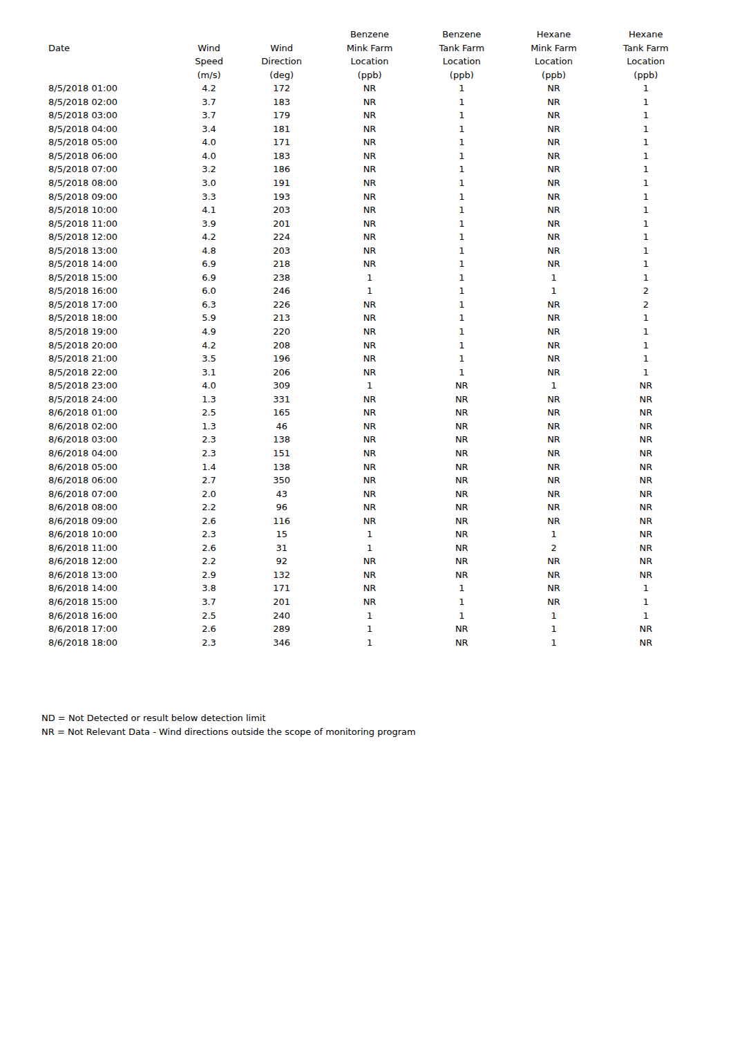| | | | Benzene | Benzene | Hexane | Hexane |
| --- | --- | --- | --- | --- | --- | --- |
| Date | Wind | Wind | Mink Farm | Tank Farm | Mink Farm | Tank Farm |
| | Speed | Direction | Location | Location | Location | Location |
| | (m/s) | (deg) | (ppb) | (ppb) | (ppb) | (ppb) |
| 8/5/2018 01:00 | 4.2 | 172 | NR | 1 | NR | 1 |
| 8/5/2018 02:00 | 3.7 | 183 | NR | 1 | NR | 1 |
| 8/5/2018 03:00 | 3.7 | 179 | NR | 1 | NR | 1 |
| 8/5/2018 04:00 | 3.4 | 181 | NR | 1 | NR | 1 |
| 8/5/2018 05:00 | 4.0 | 171 | NR | 1 | NR | 1 |
| 8/5/2018 06:00 | 4.0 | 183 | NR | 1 | NR | 1 |
| 8/5/2018 07:00 | 3.2 | 186 | NR | 1 | NR | 1 |
| 8/5/2018 08:00 | 3.0 | 191 | NR | 1 | NR | 1 |
| 8/5/2018 09:00 | 3.3 | 193 | NR | 1 | NR | 1 |
| 8/5/2018 10:00 | 4.1 | 203 | NR | 1 | NR | 1 |
| 8/5/2018 11:00 | 3.9 | 201 | NR | 1 | NR | 1 |
| 8/5/2018 12:00 | 4.2 | 224 | NR | 1 | NR | 1 |
| 8/5/2018 13:00 | 4.8 | 203 | NR | 1 | NR | 1 |
| 8/5/2018 14:00 | 6.9 | 218 | NR | 1 | NR | 1 |
| 8/5/2018 15:00 | 6.9 | 238 | 1 | 1 | 1 | 1 |
| 8/5/2018 16:00 | 6.0 | 246 | 1 | 1 | 1 | 2 |
| 8/5/2018 17:00 | 6.3 | 226 | NR | 1 | NR | 2 |
| 8/5/2018 18:00 | 5.9 | 213 | NR | 1 | NR | 1 |
| 8/5/2018 19:00 | 4.9 | 220 | NR | 1 | NR | 1 |
| 8/5/2018 20:00 | 4.2 | 208 | NR | 1 | NR | 1 |
| 8/5/2018 21:00 | 3.5 | 196 | NR | 1 | NR | 1 |
| 8/5/2018 22:00 | 3.1 | 206 | NR | 1 | NR | 1 |
| 8/5/2018 23:00 | 4.0 | 309 | 1 | NR | 1 | NR |
| 8/5/2018 24:00 | 1.3 | 331 | NR | NR | NR | NR |
| 8/6/2018 01:00 | 2.5 | 165 | NR | NR | NR | NR |
| 8/6/2018 02:00 | 1.3 | 46 | NR | NR | NR | NR |
| 8/6/2018 03:00 | 2.3 | 138 | NR | NR | NR | NR |
| 8/6/2018 04:00 | 2.3 | 151 | NR | NR | NR | NR |
| 8/6/2018 05:00 | 1.4 | 138 | NR | NR | NR | NR |
| 8/6/2018 06:00 | 2.7 | 350 | NR | NR | NR | NR |
| 8/6/2018 07:00 | 2.0 | 43 | NR | NR | NR | NR |
| 8/6/2018 08:00 | 2.2 | 96 | NR | NR | NR | NR |
| 8/6/2018 09:00 | 2.6 | 116 | NR | NR | NR | NR |
| 8/6/2018 10:00 | 2.3 | 15 | 1 | NR | 1 | NR |
| 8/6/2018 11:00 | 2.6 | 31 | 1 | NR | 2 | NR |
| 8/6/2018 12:00 | 2.2 | 92 | NR | NR | NR | NR |
| 8/6/2018 13:00 | 2.9 | 132 | NR | NR | NR | NR |
| 8/6/2018 14:00 | 3.8 | 171 | NR | 1 | NR | 1 |
| 8/6/2018 15:00 | 3.7 | 201 | NR | 1 | NR | 1 |
| 8/6/2018 16:00 | 2.5 | 240 | 1 | 1 | 1 | 1 |
| 8/6/2018 17:00 | 2.6 | 289 | 1 | NR | 1 | NR |
| 8/6/2018 18:00 | 2.3 | 346 | 1 | NR | 1 | NR |
ND = Not Detected or result below detection limit
NR = Not Relevant Data - Wind directions outside the scope of monitoring program